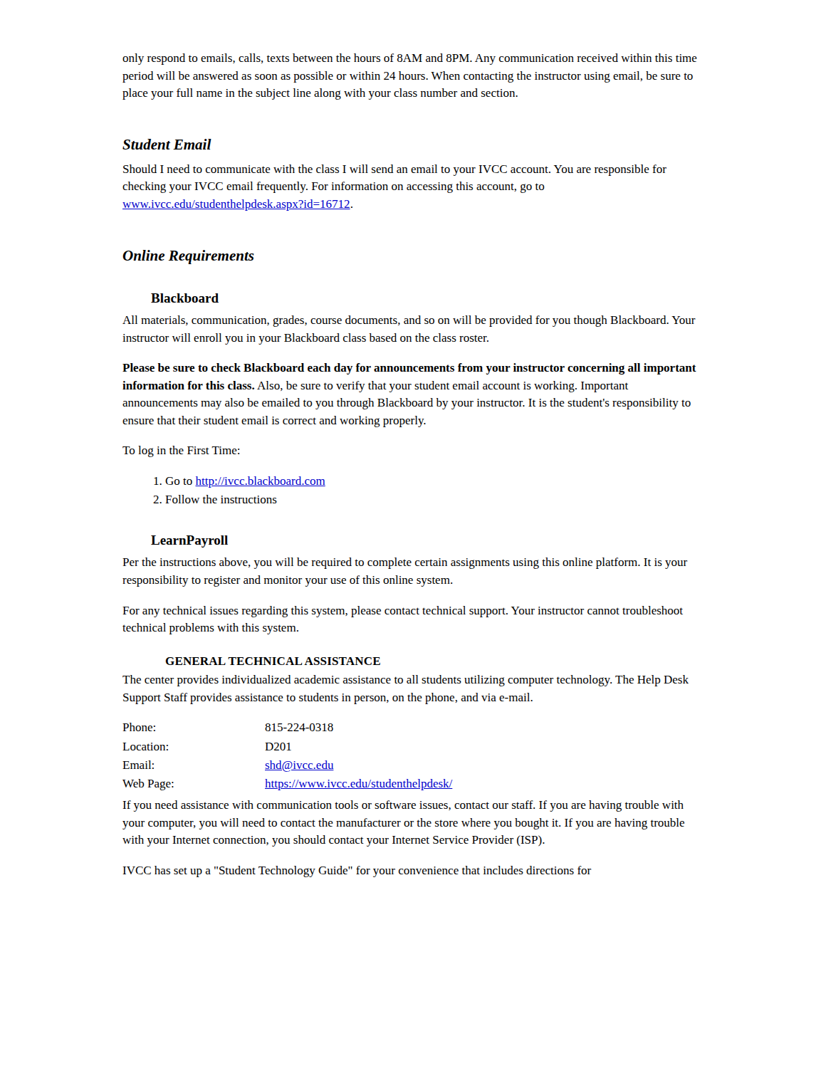only respond to emails, calls, texts between the hours of 8AM and 8PM. Any communication received within this time period will be answered as soon as possible or within 24 hours. When contacting the instructor using email, be sure to place your full name in the subject line along with your class number and section.
Student Email
Should I need to communicate with the class I will send an email to your IVCC account. You are responsible for checking your IVCC email frequently. For information on accessing this account, go to www.ivcc.edu/studenthelpdesk.aspx?id=16712.
Online Requirements
Blackboard
All materials, communication, grades, course documents, and so on will be provided for you though Blackboard. Your instructor will enroll you in your Blackboard class based on the class roster.
Please be sure to check Blackboard each day for announcements from your instructor concerning all important information for this class. Also, be sure to verify that your student email account is working. Important announcements may also be emailed to you through Blackboard by your instructor. It is the student's responsibility to ensure that their student email is correct and working properly.
To log in the First Time:
Go to http://ivcc.blackboard.com
Follow the instructions
LearnPayroll
Per the instructions above, you will be required to complete certain assignments using this online platform. It is your responsibility to register and monitor your use of this online system.
For any technical issues regarding this system, please contact technical support. Your instructor cannot troubleshoot technical problems with this system.
GENERAL TECHNICAL ASSISTANCE
The center provides individualized academic assistance to all students utilizing computer technology. The Help Desk Support Staff provides assistance to students in person, on the phone, and via e-mail.
| Phone: | 815-224-0318 |
| Location: | D201 |
| Email: | shd@ivcc.edu |
| Web Page: | https://www.ivcc.edu/studenthelpdesk/ |
If you need assistance with communication tools or software issues, contact our staff. If you are having trouble with your computer, you will need to contact the manufacturer or the store where you bought it. If you are having trouble with your Internet connection, you should contact your Internet Service Provider (ISP).
IVCC has set up a "Student Technology Guide" for your convenience that includes directions for